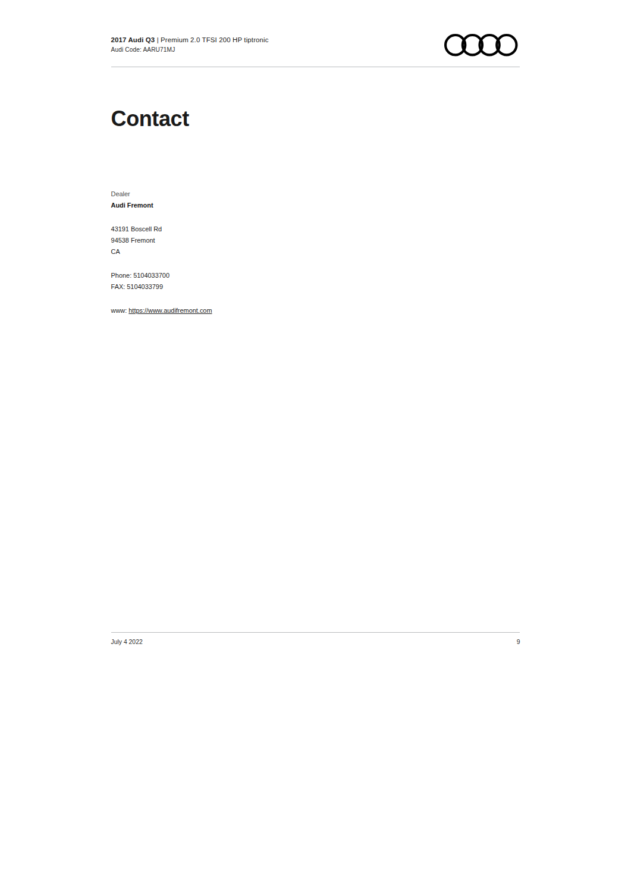2017 Audi Q3 | Premium 2.0 TFSI 200 HP tiptronic
Audi Code: AARU71MJ
Contact
Dealer
Audi Fremont
43191 Boscell Rd
94538 Fremont
CA
Phone: 5104033700
FAX: 5104033799
www: https://www.audifremont.com
July 4 2022 9